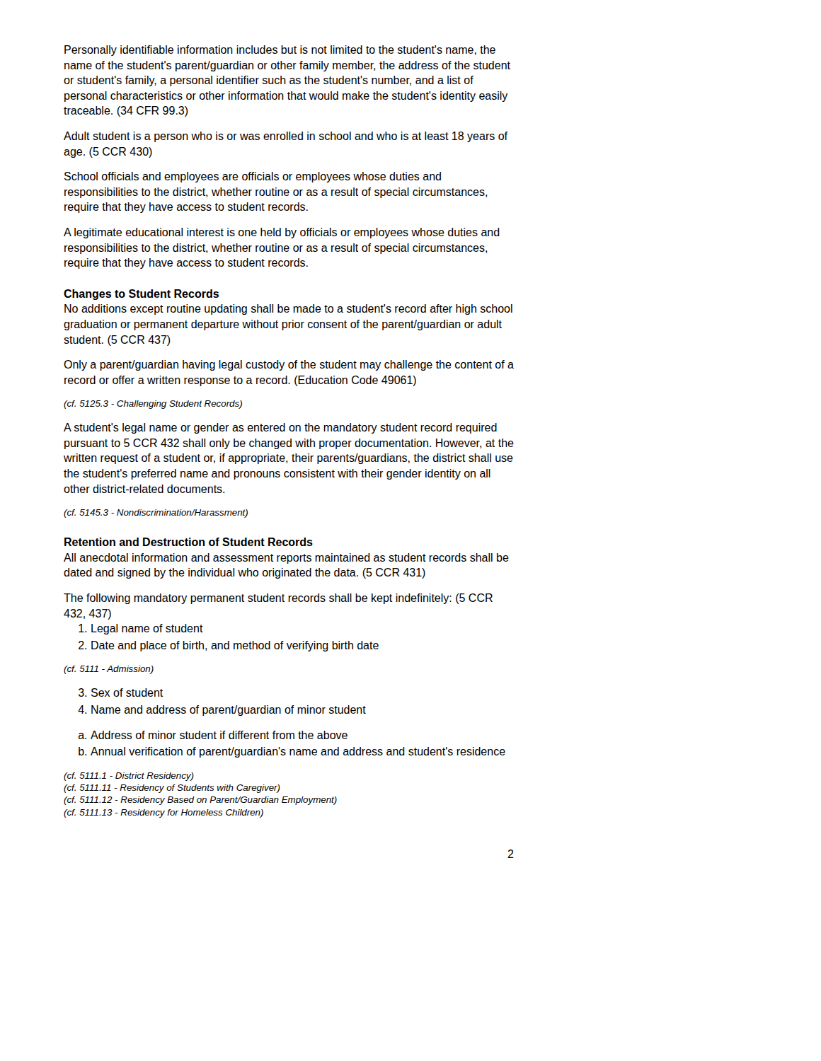Personally identifiable information includes but is not limited to the student's name, the name of the student's parent/guardian or other family member, the address of the student or student's family, a personal identifier such as the student's number, and a list of personal characteristics or other information that would make the student's identity easily traceable. (34 CFR 99.3)
Adult student is a person who is or was enrolled in school and who is at least 18 years of age. (5 CCR 430)
School officials and employees are officials or employees whose duties and responsibilities to the district, whether routine or as a result of special circumstances, require that they have access to student records.
A legitimate educational interest is one held by officials or employees whose duties and responsibilities to the district, whether routine or as a result of special circumstances, require that they have access to student records.
Changes to Student Records
No additions except routine updating shall be made to a student's record after high school graduation or permanent departure without prior consent of the parent/guardian or adult student. (5 CCR 437)
Only a parent/guardian having legal custody of the student may challenge the content of a record or offer a written response to a record. (Education Code 49061)
(cf. 5125.3 - Challenging Student Records)
A student's legal name or gender as entered on the mandatory student record required pursuant to 5 CCR 432 shall only be changed with proper documentation. However, at the written request of a student or, if appropriate, their parents/guardians, the district shall use the student's preferred name and pronouns consistent with their gender identity on all other district-related documents.
(cf. 5145.3 - Nondiscrimination/Harassment)
Retention and Destruction of Student Records
All anecdotal information and assessment reports maintained as student records shall be dated and signed by the individual who originated the data. (5 CCR 431)
The following mandatory permanent student records shall be kept indefinitely: (5 CCR 432, 437)
Legal name of student
Date and place of birth, and method of verifying birth date
(cf. 5111 - Admission)
Sex of student
Name and address of parent/guardian of minor student
Address of minor student if different from the above
Annual verification of parent/guardian's name and address and student's residence
(cf. 5111.1 - District Residency)
(cf. 5111.11 - Residency of Students with Caregiver)
(cf. 5111.12 - Residency Based on Parent/Guardian Employment)
(cf. 5111.13 - Residency for Homeless Children)
2